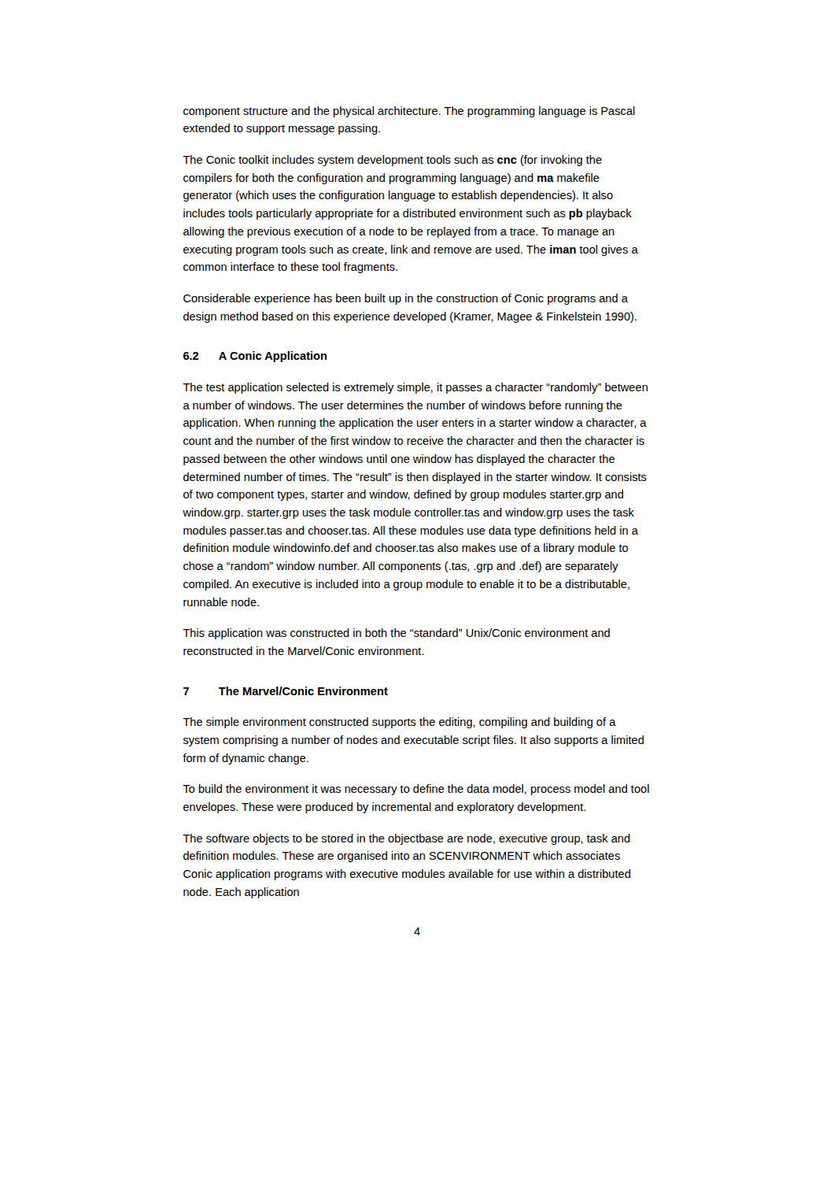component structure and the physical architecture. The programming language is Pascal extended to support message passing.
The Conic toolkit includes system development tools such as cnc (for invoking the compilers for both the configuration and programming language) and ma makefile generator (which uses the configuration language to establish dependencies). It also includes tools particularly appropriate for a distributed environment such as pb playback allowing the previous execution of a node to be replayed from a trace. To manage an executing program tools such as create, link and remove are used. The iman tool gives a common interface to these tool fragments.
Considerable experience has been built up in the construction of Conic programs and a design method based on this experience developed (Kramer, Magee & Finkelstein 1990).
6.2 A Conic Application
The test application selected is extremely simple, it passes a character “randomly” between a number of windows. The user determines the number of windows before running the application. When running the application the user enters in a starter window a character, a count and the number of the first window to receive the character and then the character is passed between the other windows until one window has displayed the character the determined number of times. The “result” is then displayed in the starter window. It consists of two component types, starter and window, defined by group modules starter.grp and window.grp. starter.grp uses the task module controller.tas and window.grp uses the task modules passer.tas and chooser.tas. All these modules use data type definitions held in a definition module windowinfo.def and chooser.tas also makes use of a library module to chose a “random” window number. All components (.tas, .grp and .def) are separately compiled. An executive is included into a group module to enable it to be a distributable, runnable node.
This application was constructed in both the “standard” Unix/Conic environment and reconstructed in the Marvel/Conic environment.
7 The Marvel/Conic Environment
The simple environment constructed supports the editing, compiling and building of a system comprising a number of nodes and executable script files. It also supports a limited form of dynamic change.
To build the environment it was necessary to define the data model, process model and tool envelopes. These were produced by incremental and exploratory development.
The software objects to be stored in the objectbase are node, executive group, task and definition modules. These are organised into an SCENVIRONMENT which associates Conic application programs with executive modules available for use within a distributed node. Each application
4